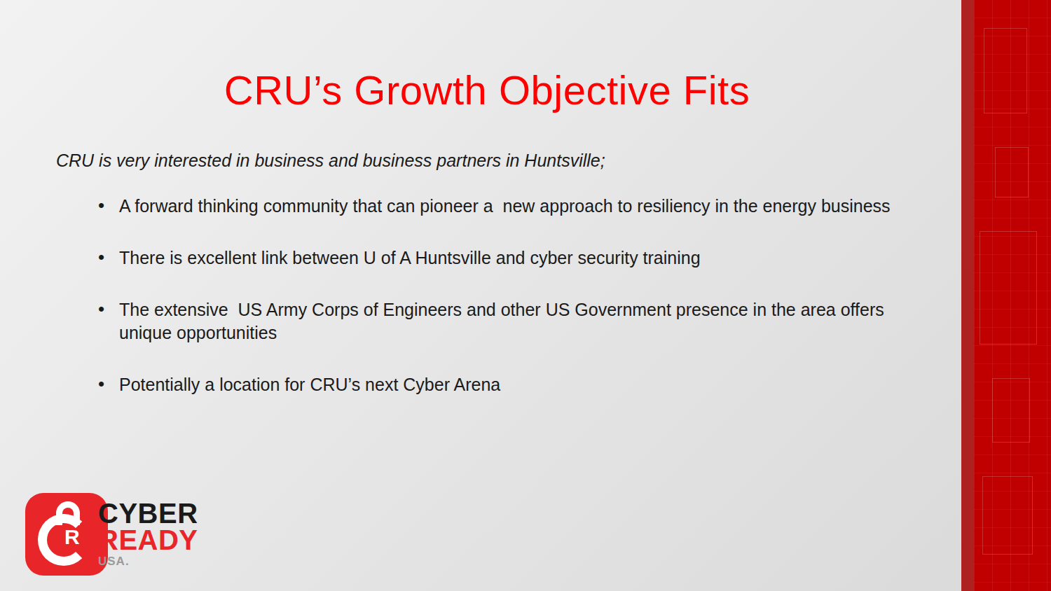CRU’s Growth Objective Fits
CRU is very interested in business and business partners in Huntsville;
A forward thinking community that can pioneer a new approach to resiliency in the energy business
There is excellent link between U of A Huntsville and cyber security training
The extensive US Army Corps of Engineers and other US Government presence in the area offers unique opportunities
Potentially a location for CRU’s next Cyber Arena
R
CYBER READY USA.